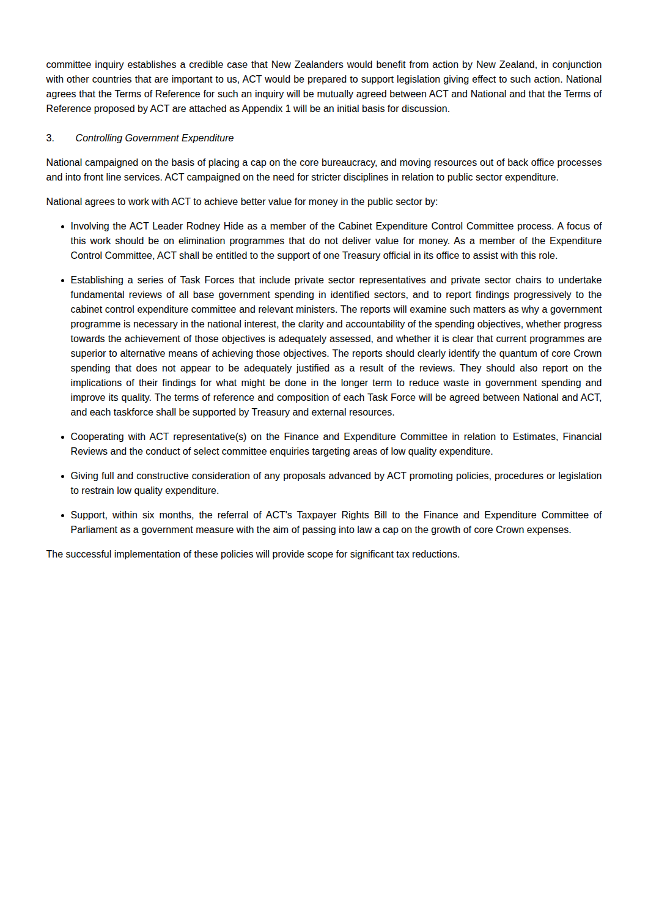committee inquiry establishes a credible case that New Zealanders would benefit from action by New Zealand, in conjunction with other countries that are important to us, ACT would be prepared to support legislation giving effect to such action. National agrees that the Terms of Reference for such an inquiry will be mutually agreed between ACT and National and that the Terms of Reference proposed by ACT are attached as Appendix 1 will be an initial basis for discussion.
3. Controlling Government Expenditure
National campaigned on the basis of placing a cap on the core bureaucracy, and moving resources out of back office processes and into front line services. ACT campaigned on the need for stricter disciplines in relation to public sector expenditure.
National agrees to work with ACT to achieve better value for money in the public sector by:
Involving the ACT Leader Rodney Hide as a member of the Cabinet Expenditure Control Committee process. A focus of this work should be on elimination programmes that do not deliver value for money. As a member of the Expenditure Control Committee, ACT shall be entitled to the support of one Treasury official in its office to assist with this role.
Establishing a series of Task Forces that include private sector representatives and private sector chairs to undertake fundamental reviews of all base government spending in identified sectors, and to report findings progressively to the cabinet control expenditure committee and relevant ministers. The reports will examine such matters as why a government programme is necessary in the national interest, the clarity and accountability of the spending objectives, whether progress towards the achievement of those objectives is adequately assessed, and whether it is clear that current programmes are superior to alternative means of achieving those objectives. The reports should clearly identify the quantum of core Crown spending that does not appear to be adequately justified as a result of the reviews. They should also report on the implications of their findings for what might be done in the longer term to reduce waste in government spending and improve its quality. The terms of reference and composition of each Task Force will be agreed between National and ACT, and each taskforce shall be supported by Treasury and external resources.
Cooperating with ACT representative(s) on the Finance and Expenditure Committee in relation to Estimates, Financial Reviews and the conduct of select committee enquiries targeting areas of low quality expenditure.
Giving full and constructive consideration of any proposals advanced by ACT promoting policies, procedures or legislation to restrain low quality expenditure.
Support, within six months, the referral of ACT's Taxpayer Rights Bill to the Finance and Expenditure Committee of Parliament as a government measure with the aim of passing into law a cap on the growth of core Crown expenses.
The successful implementation of these policies will provide scope for significant tax reductions.